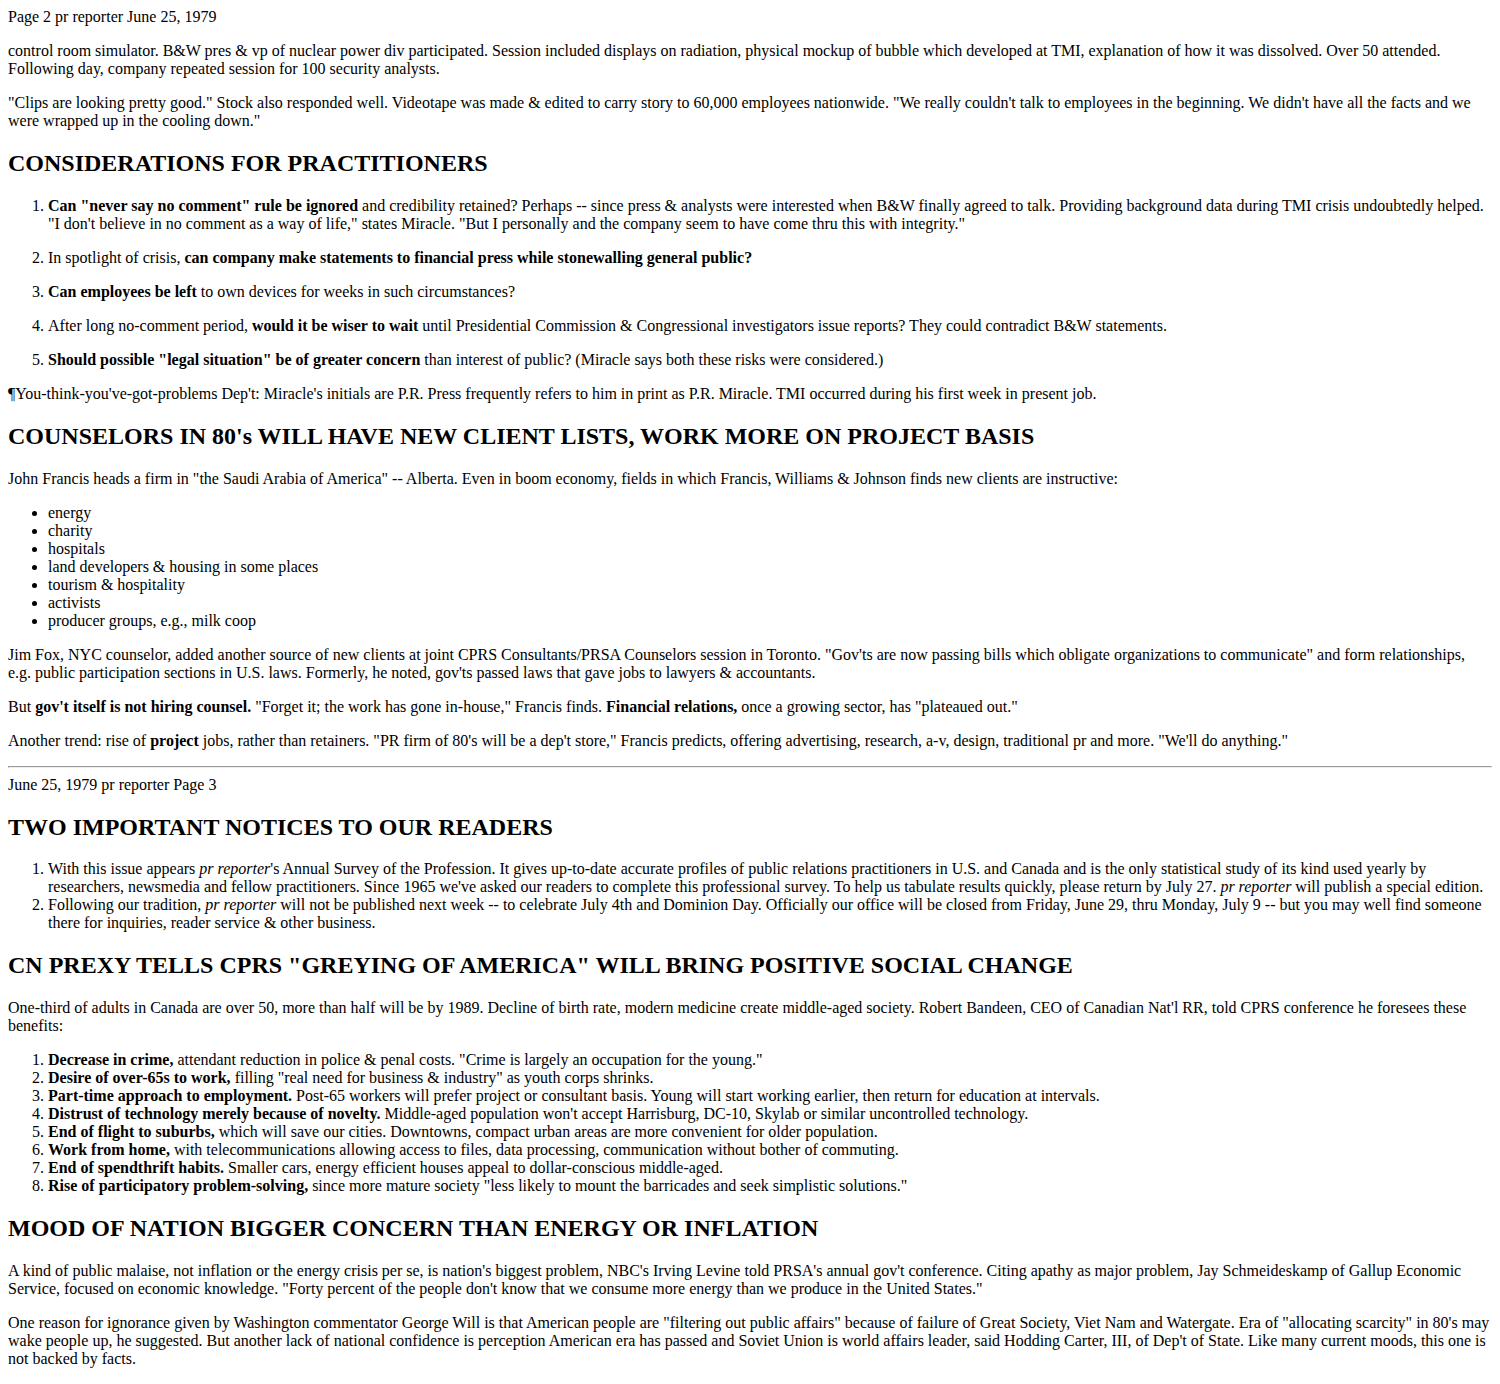Page 2 pr reporter June 25, 1979
control room simulator. B&W pres & vp of nuclear power div participated. Session included displays on radiation, physical mockup of bubble which developed at TMI, explanation of how it was dissolved. Over 50 attended. Following day, company repeated session for 100 security analysts.
"Clips are looking pretty good." Stock also responded well. Videotape was made & edited to carry story to 60,000 employees nationwide. "We really couldn't talk to employees in the beginning. We didn't have all the facts and we were wrapped up in the cooling down."
CONSIDERATIONS FOR PRACTITIONERS
Can "never say no comment" rule be ignored and credibility retained? Perhaps -- since press & analysts were interested when B&W finally agreed to talk. Providing background data during TMI crisis undoubtedly helped. "I don't believe in no comment as a way of life," states Miracle. "But I personally and the company seem to have come thru this with integrity."
In spotlight of crisis, can company make statements to financial press while stonewalling general public?
Can employees be left to own devices for weeks in such circumstances?
After long no-comment period, would it be wiser to wait until Presidential Commission & Congressional investigators issue reports? They could contradict B&W statements.
Should possible "legal situation" be of greater concern than interest of public? (Miracle says both these risks were considered.)
¶You-think-you've-got-problems Dep't: Miracle's initials are P.R. Press frequently refers to him in print as P.R. Miracle. TMI occurred during his first week in present job.
COUNSELORS IN 80's WILL HAVE NEW CLIENT LISTS, WORK MORE ON PROJECT BASIS
John Francis heads a firm in "the Saudi Arabia of America" -- Alberta. Even in boom economy, fields in which Francis, Williams & Johnson finds new clients are instructive:
energy
charity
hospitals
land developers & housing in some places
tourism & hospitality
activists
producer groups, e.g., milk coop
Jim Fox, NYC counselor, added another source of new clients at joint CPRS Consultants/PRSA Counselors session in Toronto. "Gov'ts are now passing bills which obligate organizations to communicate" and form relationships, e.g. public participation sections in U.S. laws. Formerly, he noted, gov'ts passed laws that gave jobs to lawyers & accountants.
But gov't itself is not hiring counsel. "Forget it; the work has gone in-house," Francis finds. Financial relations, once a growing sector, has "plateaued out."
Another trend: rise of project jobs, rather than retainers. "PR firm of 80's will be a dep't store," Francis predicts, offering advertising, research, a-v, design, traditional pr and more. "We'll do anything."
June 25, 1979 pr reporter Page 3
TWO IMPORTANT NOTICES TO OUR READERS
With this issue appears pr reporter's Annual Survey of the Profession. It gives up-to-date accurate profiles of public relations practitioners in U.S. and Canada and is the only statistical study of its kind used yearly by researchers, newsmedia and fellow practitioners. Since 1965 we've asked our readers to complete this professional survey. To help us tabulate results quickly, please return by July 27. pr reporter will publish a special edition.
Following our tradition, pr reporter will not be published next week -- to celebrate July 4th and Dominion Day. Officially our office will be closed from Friday, June 29, thru Monday, July 9 -- but you may well find someone there for inquiries, reader service & other business.
CN PREXY TELLS CPRS "GREYING OF AMERICA" WILL BRING POSITIVE SOCIAL CHANGE
One-third of adults in Canada are over 50, more than half will be by 1989. Decline of birth rate, modern medicine create middle-aged society. Robert Bandeen, CEO of Canadian Nat'l RR, told CPRS conference he foresees these benefits:
Decrease in crime, attendant reduction in police & penal costs. "Crime is largely an occupation for the young."
Desire of over-65s to work, filling "real need for business & industry" as youth corps shrinks.
Part-time approach to employment. Post-65 workers will prefer project or consultant basis. Young will start working earlier, then return for education at intervals.
Distrust of technology merely because of novelty. Middle-aged population won't accept Harrisburg, DC-10, Skylab or similar uncontrolled technology.
End of flight to suburbs, which will save our cities. Downtowns, compact urban areas are more convenient for older population.
Work from home, with telecommunications allowing access to files, data processing, communication without bother of commuting.
End of spendthrift habits. Smaller cars, energy efficient houses appeal to dollar-conscious middle-aged.
Rise of participatory problem-solving, since more mature society "less likely to mount the barricades and seek simplistic solutions."
MOOD OF NATION BIGGER CONCERN THAN ENERGY OR INFLATION
A kind of public malaise, not inflation or the energy crisis per se, is nation's biggest problem, NBC's Irving Levine told PRSA's annual gov't conference. Citing apathy as major problem, Jay Schmeideskamp of Gallup Economic Service, focused on economic knowledge. "Forty percent of the people don't know that we consume more energy than we produce in the United States."
One reason for ignorance given by Washington commentator George Will is that American people are "filtering out public affairs" because of failure of Great Society, Viet Nam and Watergate. Era of "allocating scarcity" in 80's may wake people up, he suggested. But another lack of national confidence is perception American era has passed and Soviet Union is world affairs leader, said Hodding Carter, III, of Dep't of State. Like many current moods, this one is not backed by facts.